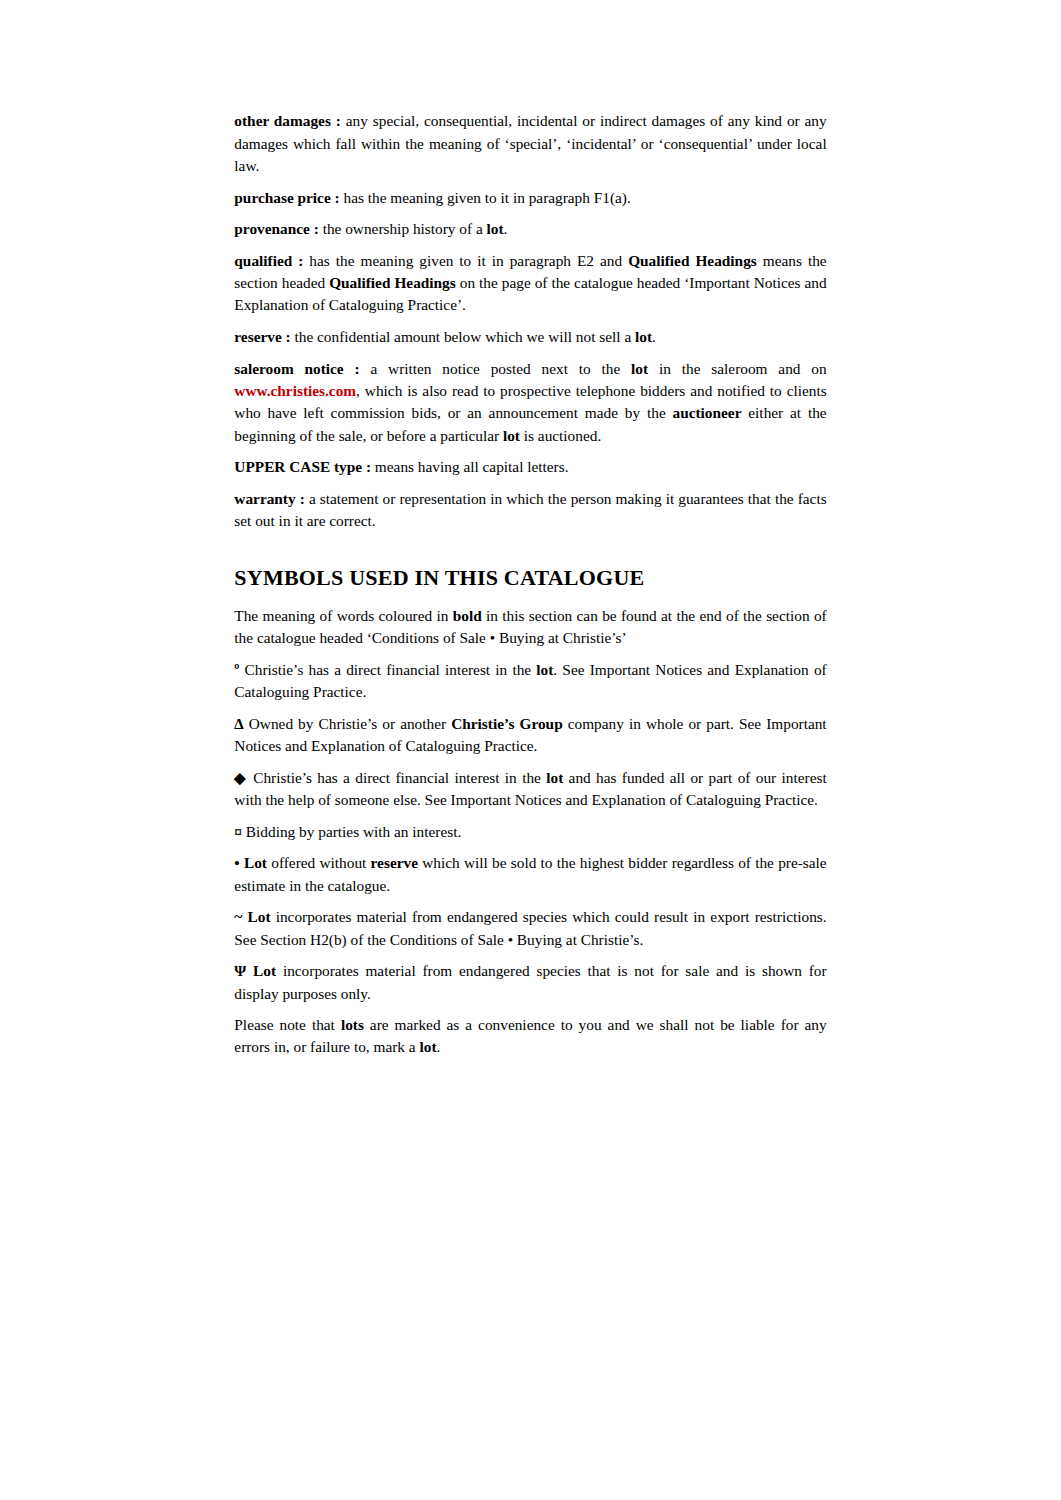other damages : any special, consequential, incidental or indirect damages of any kind or any damages which fall within the meaning of ‘special’, ‘incidental’ or ‘consequential’ under local law.
purchase price : has the meaning given to it in paragraph F1(a).
provenance : the ownership history of a lot.
qualified : has the meaning given to it in paragraph E2 and Qualified Headings means the section headed Qualified Headings on the page of the catalogue headed ‘Important Notices and Explanation of Cataloguing Practice’.
reserve : the confidential amount below which we will not sell a lot.
saleroom notice : a written notice posted next to the lot in the saleroom and on www.christies.com, which is also read to prospective telephone bidders and notified to clients who have left commission bids, or an announcement made by the auctioneer either at the beginning of the sale, or before a particular lot is auctioned.
UPPER CASE type : means having all capital letters.
warranty : a statement or representation in which the person making it guarantees that the facts set out in it are correct.
SYMBOLS USED IN THIS CATALOGUE
The meaning of words coloured in bold in this section can be found at the end of the section of the catalogue headed ‘Conditions of Sale • Buying at Christie’s’
º Christie’s has a direct financial interest in the lot. See Important Notices and Explanation of Cataloguing Practice.
∆ Owned by Christie’s or another Christie’s Group company in whole or part. See Important Notices and Explanation of Cataloguing Practice.
◆ Christie’s has a direct financial interest in the lot and has funded all or part of our interest with the help of someone else. See Important Notices and Explanation of Cataloguing Practice.
¤ Bidding by parties with an interest.
• Lot offered without reserve which will be sold to the highest bidder regardless of the pre-sale estimate in the catalogue.
~ Lot incorporates material from endangered species which could result in export restrictions. See Section H2(b) of the Conditions of Sale • Buying at Christie’s.
Ψ Lot incorporates material from endangered species that is not for sale and is shown for display purposes only.
Please note that lots are marked as a convenience to you and we shall not be liable for any errors in, or failure to, mark a lot.